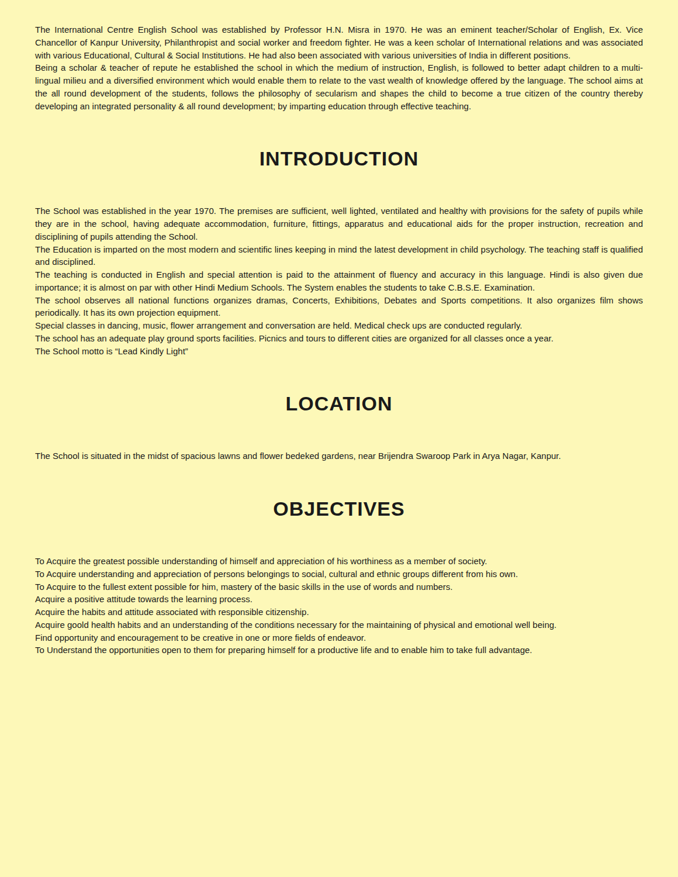The International Centre English School was established by Professor H.N. Misra in 1970. He was an eminent teacher/Scholar of English, Ex. Vice Chancellor of Kanpur University, Philanthropist and social worker and freedom fighter. He was a keen scholar of International relations and was associated with various Educational, Cultural & Social Institutions. He had also been associated with various universities of India in different positions.
Being a scholar & teacher of repute he established the school in which the medium of instruction, English, is followed to better adapt children to a multi-lingual milieu and a diversified environment which would enable them to relate to the vast wealth of knowledge offered by the language. The school aims at the all round development of the students, follows the philosophy of secularism and shapes the child to become a true citizen of the country thereby developing an integrated personality & all round development; by imparting education through effective teaching.
INTRODUCTION
The School was established in the year 1970. The premises are sufficient, well lighted, ventilated and healthy with provisions for the safety of pupils while they are in the school, having adequate accommodation, furniture, fittings, apparatus and educational aids for the proper instruction, recreation and disciplining of pupils attending the School.
The Education is imparted on the most modern and scientific lines keeping in mind the latest development in child psychology. The teaching staff is qualified and disciplined.
The teaching is conducted in English and special attention is paid to the attainment of fluency and accuracy in this language. Hindi is also given due importance; it is almost on par with other Hindi Medium Schools. The System enables the students to take C.B.S.E. Examination.
The school observes all national functions organizes dramas, Concerts, Exhibitions, Debates and Sports competitions. It also organizes film shows periodically. It has its own projection equipment.
Special classes in dancing, music, flower arrangement and conversation are held. Medical check ups are conducted regularly.
The school has an adequate play ground sports facilities. Picnics and tours to different cities are organized for all classes once a year.
The School motto is “Lead Kindly Light”
LOCATION
The School is situated in the midst of spacious lawns and flower bedeked gardens, near Brijendra Swaroop Park in Arya Nagar, Kanpur.
OBJECTIVES
To Acquire the greatest possible understanding of himself and appreciation of his worthiness as a member of society.
To Acquire understanding and appreciation of persons belongings to social, cultural and ethnic groups different from his own.
To Acquire to the fullest extent possible for him, mastery of the basic skills in the use of words and numbers.
Acquire a positive attitude towards the learning process.
Acquire the habits and attitude associated with responsible citizenship.
Acquire goold health habits and an understanding of the conditions necessary for the maintaining of physical and emotional well being.
Find opportunity and encouragement to be creative in one or more fields of endeavor.
To Understand the opportunities open to them for preparing himself for a productive life and to enable him to take full advantage.